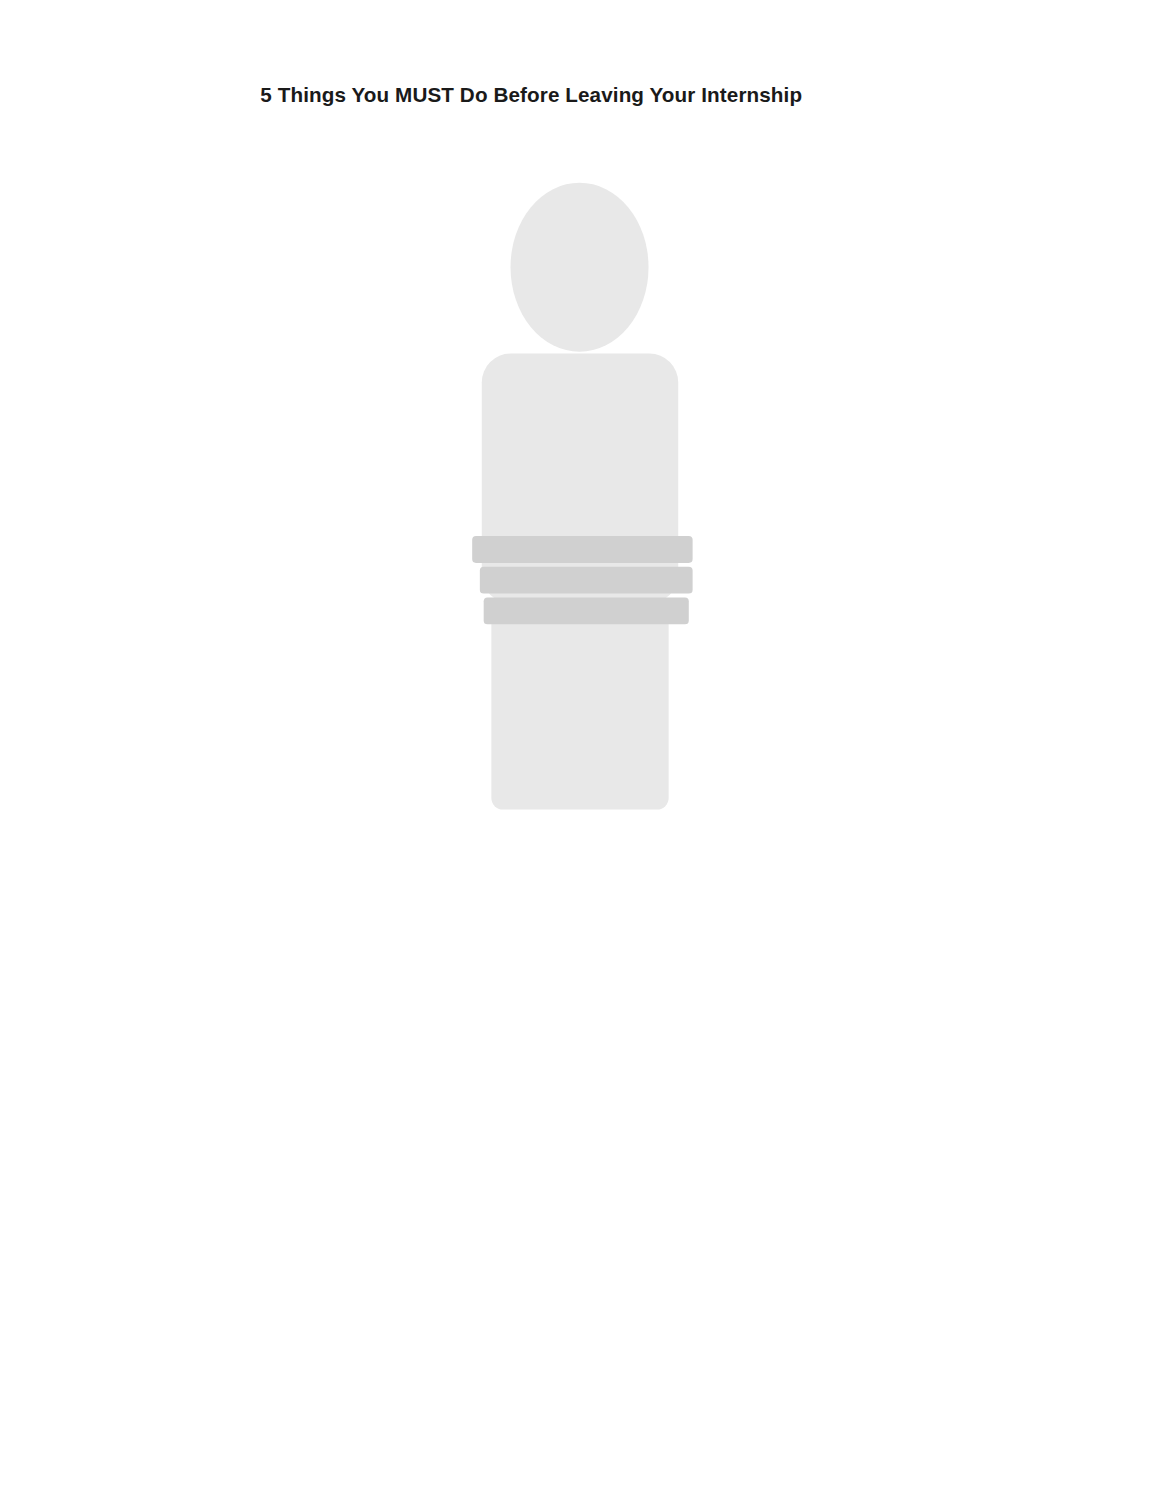5 Things You MUST Do Before Leaving Your Internship